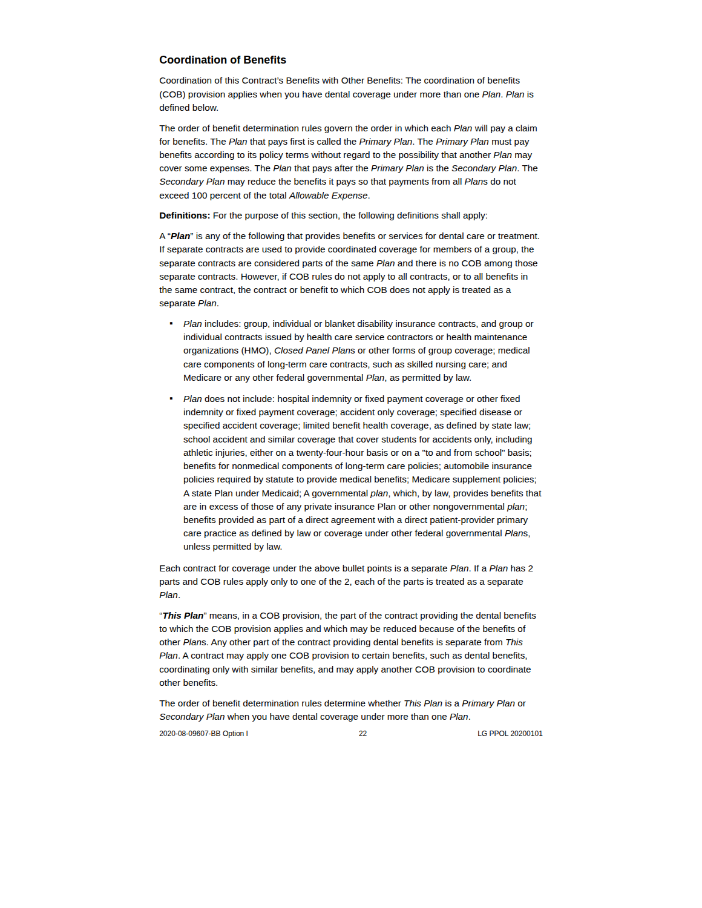Coordination of Benefits
Coordination of this Contract’s Benefits with Other Benefits: The coordination of benefits (COB) provision applies when you have dental coverage under more than one Plan. Plan is defined below.
The order of benefit determination rules govern the order in which each Plan will pay a claim for benefits. The Plan that pays first is called the Primary Plan. The Primary Plan must pay benefits according to its policy terms without regard to the possibility that another Plan may cover some expenses. The Plan that pays after the Primary Plan is the Secondary Plan. The Secondary Plan may reduce the benefits it pays so that payments from all Plans do not exceed 100 percent of the total Allowable Expense.
Definitions: For the purpose of this section, the following definitions shall apply:
A “Plan” is any of the following that provides benefits or services for dental care or treatment. If separate contracts are used to provide coordinated coverage for members of a group, the separate contracts are considered parts of the same Plan and there is no COB among those separate contracts. However, if COB rules do not apply to all contracts, or to all benefits in the same contract, the contract or benefit to which COB does not apply is treated as a separate Plan.
Plan includes: group, individual or blanket disability insurance contracts, and group or individual contracts issued by health care service contractors or health maintenance organizations (HMO), Closed Panel Plans or other forms of group coverage; medical care components of long-term care contracts, such as skilled nursing care; and Medicare or any other federal governmental Plan, as permitted by law.
Plan does not include: hospital indemnity or fixed payment coverage or other fixed indemnity or fixed payment coverage; accident only coverage; specified disease or specified accident coverage; limited benefit health coverage, as defined by state law; school accident and similar coverage that cover students for accidents only, including athletic injuries, either on a twenty-four-hour basis or on a "to and from school" basis; benefits for nonmedical components of long-term care policies; automobile insurance policies required by statute to provide medical benefits; Medicare supplement policies; A state Plan under Medicaid; A governmental plan, which, by law, provides benefits that are in excess of those of any private insurance Plan or other nongovernmental plan; benefits provided as part of a direct agreement with a direct patient-provider primary care practice as defined by law or coverage under other federal governmental Plans, unless permitted by law.
Each contract for coverage under the above bullet points is a separate Plan. If a Plan has 2 parts and COB rules apply only to one of the 2, each of the parts is treated as a separate Plan.
“This Plan” means, in a COB provision, the part of the contract providing the dental benefits to which the COB provision applies and which may be reduced because of the benefits of other Plans. Any other part of the contract providing dental benefits is separate from This Plan. A contract may apply one COB provision to certain benefits, such as dental benefits, coordinating only with similar benefits, and may apply another COB provision to coordinate other benefits.
The order of benefit determination rules determine whether This Plan is a Primary Plan or Secondary Plan when you have dental coverage under more than one Plan.
2020-08-09607-BB Option I
22
LG PPOL 20200101